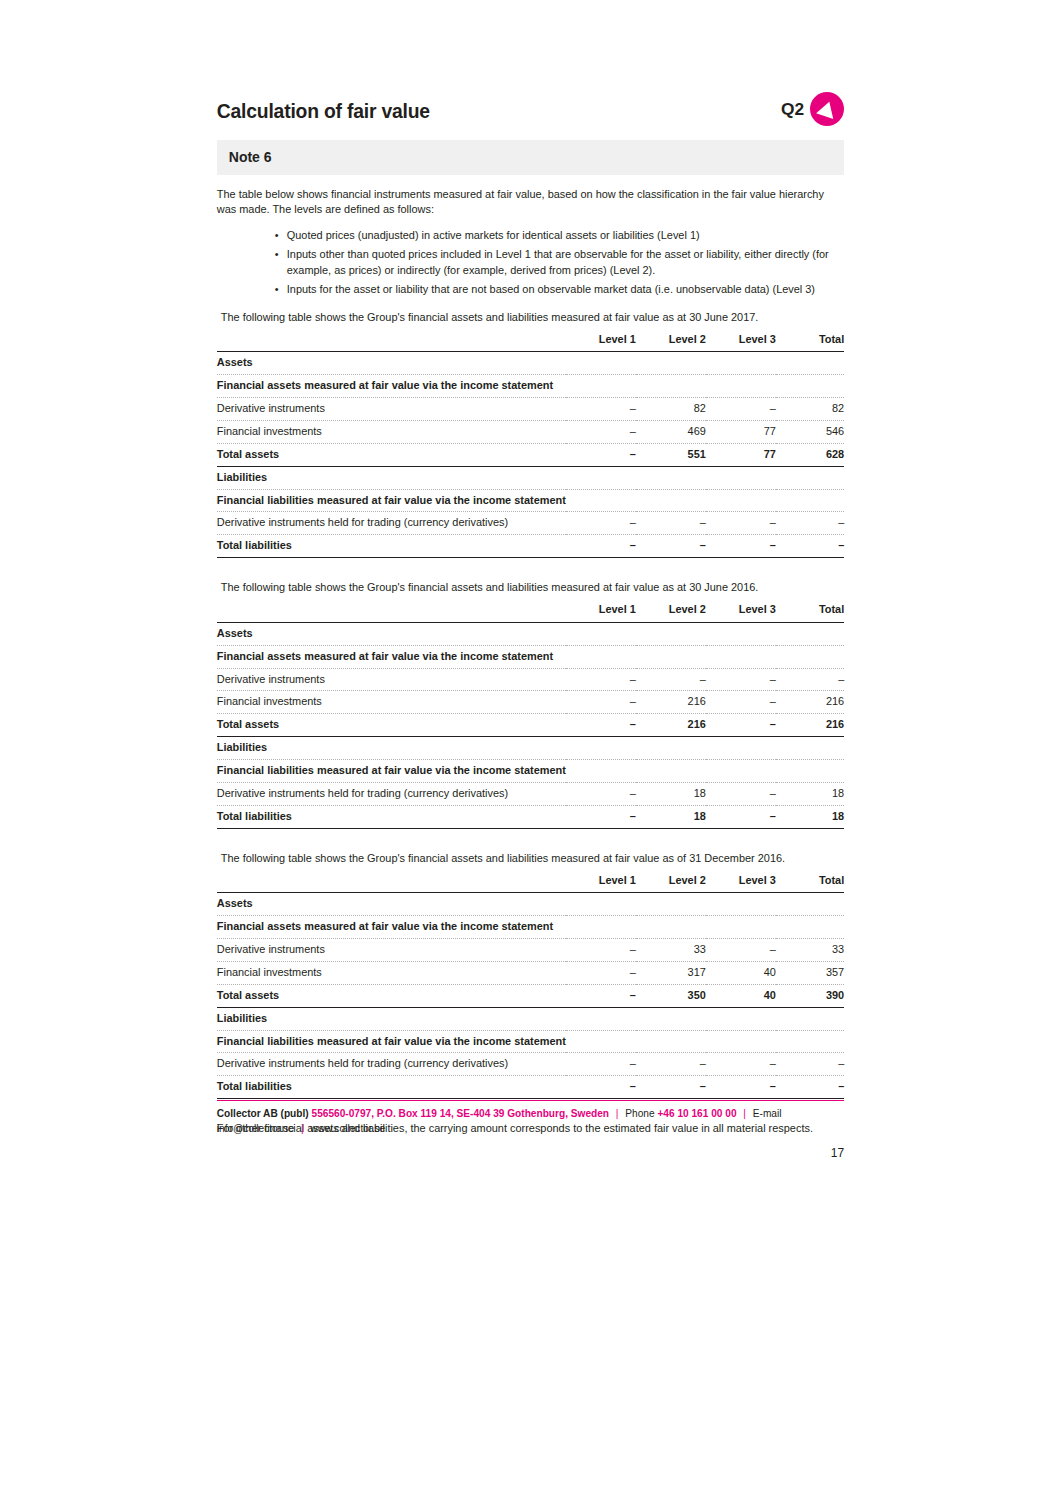Calculation of fair value
Q2
Note 6
The table below shows financial instruments measured at fair value, based on how the classification in the fair value hierarchy was made. The levels are defined as follows:
Quoted prices (unadjusted) in active markets for identical assets or liabilities (Level 1)
Inputs other than quoted prices included in Level 1 that are observable for the asset or liability, either directly (for example, as prices) or indirectly (for example, derived from prices) (Level 2).
Inputs for the asset or liability that are not based on observable market data (i.e. unobservable data) (Level 3)
The following table shows the Group's financial assets and liabilities measured at fair value as at 30 June 2017.
| | Level 1 | Level 2 | Level 3 | Total |
| --- | --- | --- | --- | --- |
| Assets | | | | |
| Financial assets measured at fair value via the income statement | | | | |
| Derivative instruments | – | 82 | – | 82 |
| Financial investments | – | 469 | 77 | 546 |
| Total assets | – | 551 | 77 | 628 |
| Liabilities | | | | |
| Financial liabilities measured at fair value via the income statement | | | | |
| Derivative instruments held for trading (currency derivatives) | – | – | – | – |
| Total liabilities | – | – | – | – |
The following table shows the Group's financial assets and liabilities measured at fair value as at 30 June 2016.
| | Level 1 | Level 2 | Level 3 | Total |
| --- | --- | --- | --- | --- |
| Assets | | | | |
| Financial assets measured at fair value via the income statement | | | | |
| Derivative instruments | – | – | – | – |
| Financial investments | – | 216 | – | 216 |
| Total assets | – | 216 | – | 216 |
| Liabilities | | | | |
| Financial liabilities measured at fair value via the income statement | | | | |
| Derivative instruments held for trading (currency derivatives) | – | 18 | – | 18 |
| Total liabilities | – | 18 | – | 18 |
The following table shows the Group's financial assets and liabilities measured at fair value as of 31 December 2016.
| | Level 1 | Level 2 | Level 3 | Total |
| --- | --- | --- | --- | --- |
| Assets | | | | |
| Financial assets measured at fair value via the income statement | | | | |
| Derivative instruments | – | 33 | – | 33 |
| Financial investments | – | 317 | 40 | 357 |
| Total assets | – | 350 | 40 | 390 |
| Liabilities | | | | |
| Financial liabilities measured at fair value via the income statement | | | | |
| Derivative instruments held for trading (currency derivatives) | – | – | – | – |
| Total liabilities | – | – | – | – |
For other financial assets and liabilities, the carrying amount corresponds to the estimated fair value in all material respects.
Collector AB (publ) 556560-0797, P.O. Box 119 14, SE-404 39 Gothenburg, Sweden | Phone +46 10 161 00 00 | E-mail info@collector.se | www.collector.se
17